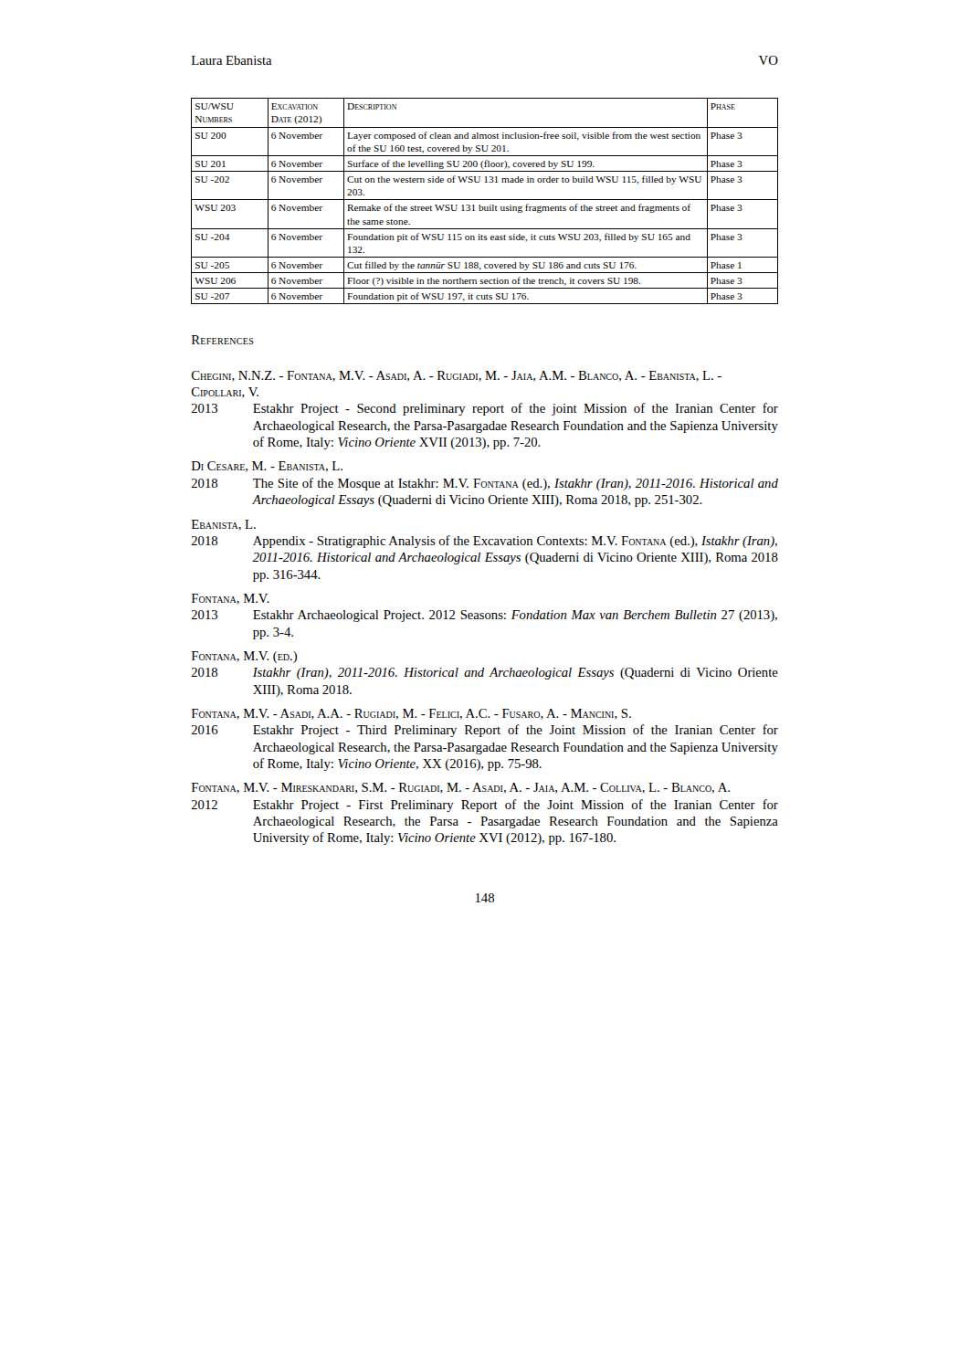Laura Ebanista VO
| SU/WSU Numbers | Excavation Date (2012) | Description | Phase |
| --- | --- | --- | --- |
| SU 200 | 6 November | Layer composed of clean and almost inclusion-free soil, visible from the west section of the SU 160 test, covered by SU 201. | Phase 3 |
| SU 201 | 6 November | Surface of the levelling SU 200 (floor), covered by SU 199. | Phase 3 |
| SU -202 | 6 November | Cut on the western side of WSU 131 made in order to build WSU 115, filled by WSU 203. | Phase 3 |
| WSU 203 | 6 November | Remake of the street WSU 131 built using fragments of the street and fragments of the same stone. | Phase 3 |
| SU -204 | 6 November | Foundation pit of WSU 115 on its east side, it cuts WSU 203, filled by SU 165 and 132. | Phase 3 |
| SU -205 | 6 November | Cut filled by the tannūr SU 188, covered by SU 186 and cuts SU 176. | Phase 1 |
| WSU 206 | 6 November | Floor (?) visible in the northern section of the trench, it covers SU 198. | Phase 3 |
| SU -207 | 6 November | Foundation pit of WSU 197, it cuts SU 176. | Phase 3 |
References
Chegini, N.N.Z. - Fontana, M.V. - Asadi, A. - Rugiadi, M. - Jaia, A.M. - Blanco, A. - Ebanista, L. - Cipollari, V.
2013
Estakhr Project - Second preliminary report of the joint Mission of the Iranian Center for Archaeological Research, the Parsa-Pasargadae Research Foundation and the Sapienza University of Rome, Italy: Vicino Oriente XVII (2013), pp. 7-20.
Di Cesare, M. - Ebanista, L.
2018
The Site of the Mosque at Istakhr: M.V. Fontana (ed.), Istakhr (Iran), 2011-2016. Historical and Archaeological Essays (Quaderni di Vicino Oriente XIII), Roma 2018, pp. 251-302.
Ebanista, L.
2018
Appendix - Stratigraphic Analysis of the Excavation Contexts: M.V. Fontana (ed.), Istakhr (Iran), 2011-2016. Historical and Archaeological Essays (Quaderni di Vicino Oriente XIII), Roma 2018 pp. 316-344.
Fontana, M.V.
2013
Estakhr Archaeological Project. 2012 Seasons: Fondation Max van Berchem Bulletin 27 (2013), pp. 3-4.
Fontana, M.V. (ed.)
2018
Istakhr (Iran), 2011-2016. Historical and Archaeological Essays (Quaderni di Vicino Oriente XIII), Roma 2018.
Fontana, M.V. - Asadi, A.A. - Rugiadi, M. - Felici, A.C. - Fusaro, A. - Mancini, S.
2016
Estakhr Project - Third Preliminary Report of the Joint Mission of the Iranian Center for Archaeological Research, the Parsa-Pasargadae Research Foundation and the Sapienza University of Rome, Italy: Vicino Oriente, XX (2016), pp. 75-98.
Fontana, M.V. - Mireskandari, S.M. - Rugiadi, M. - Asadi, A. - Jaia, A.M. - Colliva, L. - Blanco, A.
2012
Estakhr Project - First Preliminary Report of the Joint Mission of the Iranian Center for Archaeological Research, the Parsa - Pasargadae Research Foundation and the Sapienza University of Rome, Italy: Vicino Oriente XVI (2012), pp. 167-180.
148